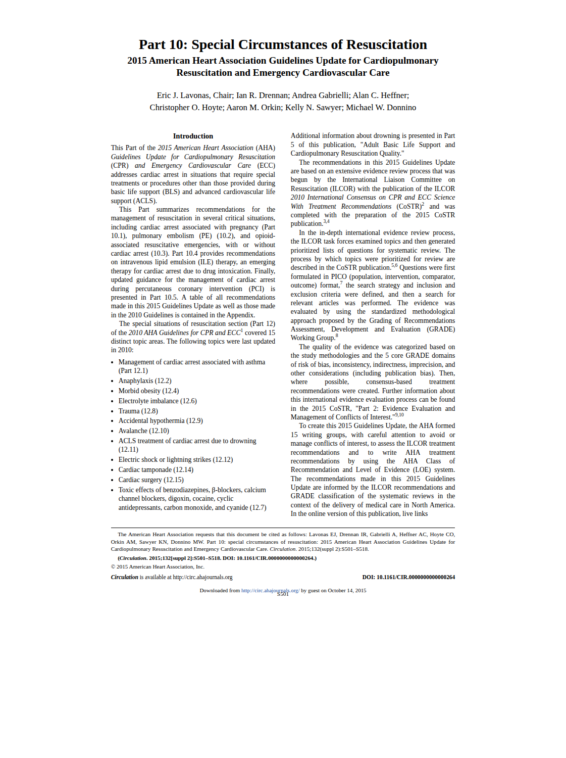Part 10: Special Circumstances of Resuscitation
2015 American Heart Association Guidelines Update for Cardiopulmonary
Resuscitation and Emergency Cardiovascular Care
Eric J. Lavonas, Chair; Ian R. Drennan; Andrea Gabrielli; Alan C. Heffner;
Christopher O. Hoyte; Aaron M. Orkin; Kelly N. Sawyer; Michael W. Donnino
Introduction
This Part of the 2015 American Heart Association (AHA) Guidelines Update for Cardiopulmonary Resuscitation (CPR) and Emergency Cardiovascular Care (ECC) addresses cardiac arrest in situations that require special treatments or procedures other than those provided during basic life support (BLS) and advanced cardiovascular life support (ACLS).
This Part summarizes recommendations for the management of resuscitation in several critical situations, including cardiac arrest associated with pregnancy (Part 10.1), pulmonary embolism (PE) (10.2), and opioid-associated resuscitative emergencies, with or without cardiac arrest (10.3). Part 10.4 provides recommendations on intravenous lipid emulsion (ILE) therapy, an emerging therapy for cardiac arrest due to drug intoxication. Finally, updated guidance for the management of cardiac arrest during percutaneous coronary intervention (PCI) is presented in Part 10.5. A table of all recommendations made in this 2015 Guidelines Update as well as those made in the 2010 Guidelines is contained in the Appendix.
The special situations of resuscitation section (Part 12) of the 2010 AHA Guidelines for CPR and ECC1 covered 15 distinct topic areas. The following topics were last updated in 2010:
Management of cardiac arrest associated with asthma (Part 12.1)
Anaphylaxis (12.2)
Morbid obesity (12.4)
Electrolyte imbalance (12.6)
Trauma (12.8)
Accidental hypothermia (12.9)
Avalanche (12.10)
ACLS treatment of cardiac arrest due to drowning (12.11)
Electric shock or lightning strikes (12.12)
Cardiac tamponade (12.14)
Cardiac surgery (12.15)
Toxic effects of benzodiazepines, β-blockers, calcium channel blockers, digoxin, cocaine, cyclic antidepressants, carbon monoxide, and cyanide (12.7)
Additional information about drowning is presented in Part 5 of this publication, "Adult Basic Life Support and Cardiopulmonary Resuscitation Quality."
The recommendations in this 2015 Guidelines Update are based on an extensive evidence review process that was begun by the International Liaison Committee on Resuscitation (ILCOR) with the publication of the ILCOR 2010 International Consensus on CPR and ECC Science With Treatment Recommendations (CoSTR)2 and was completed with the preparation of the 2015 CoSTR publication.3,4
In the in-depth international evidence review process, the ILCOR task forces examined topics and then generated prioritized lists of questions for systematic review. The process by which topics were prioritized for review are described in the CoSTR publication.5,6 Questions were first formulated in PICO (population, intervention, comparator, outcome) format,7 the search strategy and inclusion and exclusion criteria were defined, and then a search for relevant articles was performed. The evidence was evaluated by using the standardized methodological approach proposed by the Grading of Recommendations Assessment, Development and Evaluation (GRADE) Working Group.8
The quality of the evidence was categorized based on the study methodologies and the 5 core GRADE domains of risk of bias, inconsistency, indirectness, imprecision, and other considerations (including publication bias). Then, where possible, consensus-based treatment recommendations were created. Further information about this international evidence evaluation process can be found in the 2015 CoSTR, "Part 2: Evidence Evaluation and Management of Conflicts of Interest."9,10
To create this 2015 Guidelines Update, the AHA formed 15 writing groups, with careful attention to avoid or manage conflicts of interest, to assess the ILCOR treatment recommendations and to write AHA treatment recommendations by using the AHA Class of Recommendation and Level of Evidence (LOE) system. The recommendations made in this 2015 Guidelines Update are informed by the ILCOR recommendations and GRADE classification of the systematic reviews in the context of the delivery of medical care in North America. In the online version of this publication, live links
The American Heart Association requests that this document be cited as follows: Lavonas EJ, Drennan IR, Gabrielli A, Heffner AC, Hoyte CO, Orkin AM, Sawyer KN, Donnino MW. Part 10: special circumstances of resuscitation: 2015 American Heart Association Guidelines Update for Cardiopulmonary Resuscitation and Emergency Cardiovascular Care. Circulation. 2015;132(suppl 2):S501–S518.
(Circulation. 2015;132[suppl 2]:S501–S518. DOI: 10.1161/CIR.0000000000000264.)
© 2015 American Heart Association, Inc.
Circulation is available at http://circ.ahajournals.org DOI: 10.1161/CIR.0000000000000264
Downloaded from http://circ.ahajournals.org/ by guest on October 14, 2015
S501